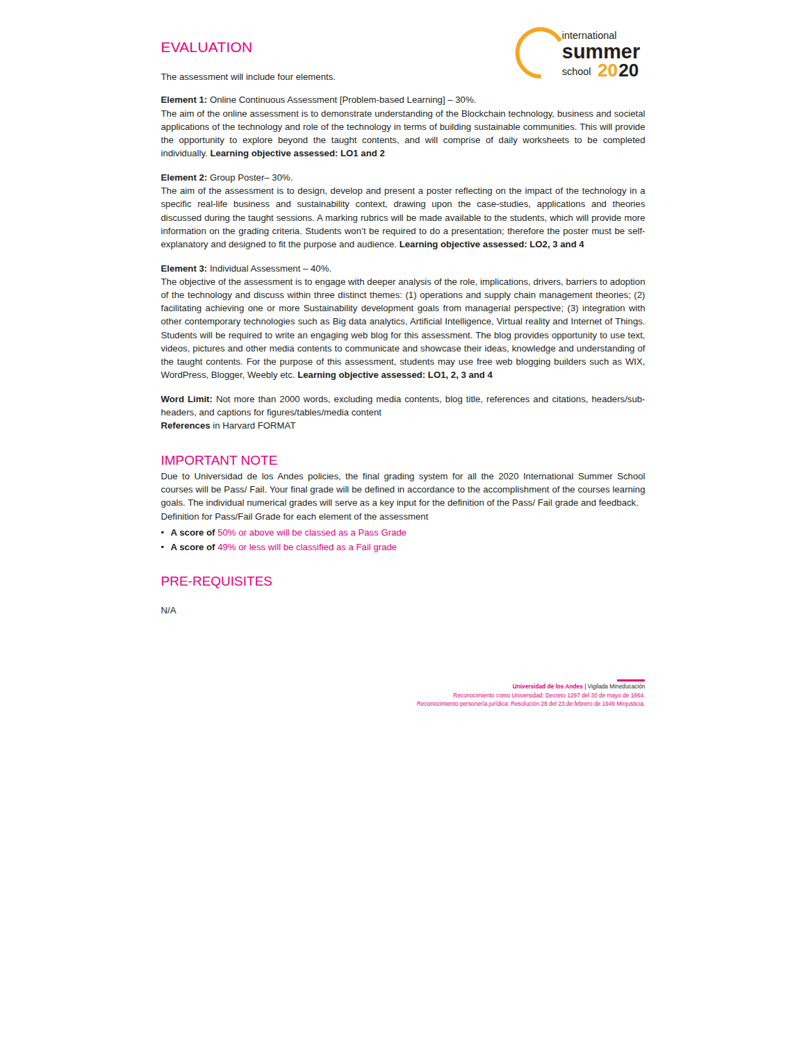international summer school 20 20
EVALUATION
The assessment will include four elements.
Element 1: Online Continuous Assessment [Problem-based Learning] – 30%.
The aim of the online assessment is to demonstrate understanding of the Blockchain technology, business and societal applications of the technology and role of the technology in terms of building sustainable communities. This will provide the opportunity to explore beyond the taught contents, and will comprise of daily worksheets to be completed individually. Learning objective assessed: LO1 and 2
Element 2: Group Poster– 30%.
The aim of the assessment is to design, develop and present a poster reflecting on the impact of the technology in a specific real-life business and sustainability context, drawing upon the case-studies, applications and theories discussed during the taught sessions. A marking rubrics will be made available to the students, which will provide more information on the grading criteria. Students won’t be required to do a presentation; therefore the poster must be self-explanatory and designed to fit the purpose and audience. Learning objective assessed: LO2, 3 and 4
Element 3: Individual Assessment – 40%.
The objective of the assessment is to engage with deeper analysis of the role, implications, drivers, barriers to adoption of the technology and discuss within three distinct themes: (1) operations and supply chain management theories; (2) facilitating achieving one or more Sustainability development goals from managerial perspective; (3) integration with other contemporary technologies such as Big data analytics, Artificial Intelligence, Virtual reality and Internet of Things. Students will be required to write an engaging web blog for this assessment. The blog provides opportunity to use text, videos, pictures and other media contents to communicate and showcase their ideas, knowledge and understanding of the taught contents. For the purpose of this assessment, students may use free web blogging builders such as WIX, WordPress, Blogger, Weebly etc. Learning objective assessed: LO1, 2, 3 and 4
Word Limit: Not more than 2000 words, excluding media contents, blog title, references and citations, headers/sub-headers, and captions for figures/tables/media content
References in Harvard FORMAT
IMPORTANT NOTE
Due to Universidad de los Andes policies, the final grading system for all the 2020 International Summer School courses will be Pass/ Fail. Your final grade will be defined in accordance to the accomplishment of the courses learning goals. The individual numerical grades will serve as a key input for the definition of the Pass/ Fail grade and feedback.
Definition for Pass/Fail Grade for each element of the assessment
A score of 50% or above will be classed as a Pass Grade
A score of 49% or less will be classified as a Fail grade
PRE-REQUISITES
N/A
Universidad de los Andes | Vigilada Mineducación
Reconocimiento como Universidad: Decreto 1297 del 30 de mayo de 1964.
Reconocimiento personería jurídica: Resolución 28 del 23 de febrero de 1949 Minjusticia.